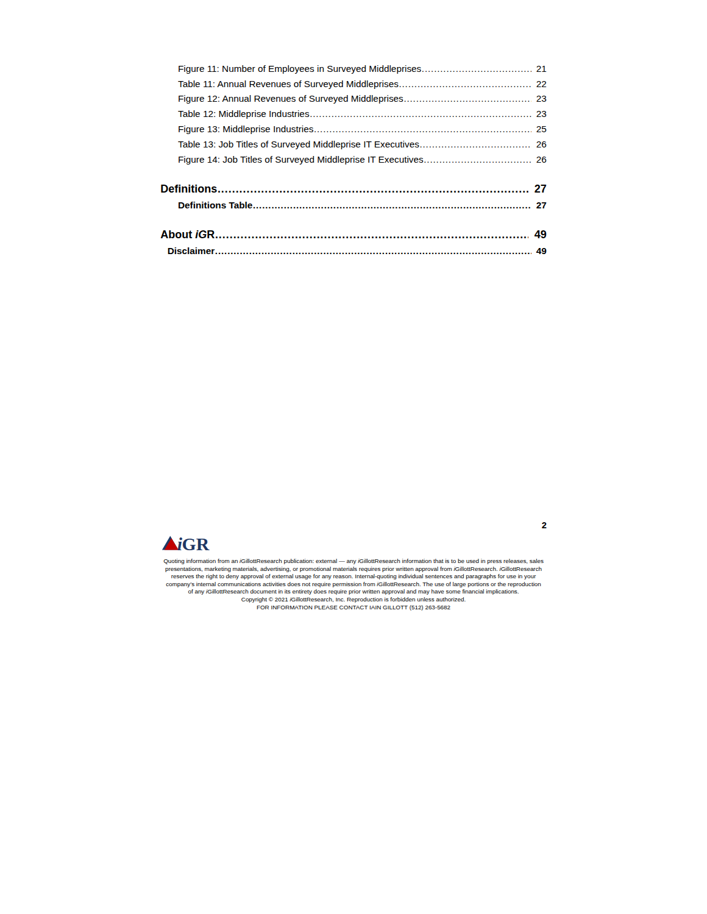Figure 11: Number of Employees in Surveyed Middleprises................................................ 21
Table 11: Annual Revenues of Surveyed Middleprises......................................................... 22
Figure 12: Annual Revenues of Surveyed Middleprises....................................................... 23
Table 12: Middleprise Industries......................................................................................... 23
Figure 13: Middleprise Industries....................................................................................... 25
Table 13: Job Titles of Surveyed Middleprise IT Executives................................................ 26
Figure 14: Job Titles of Surveyed Middleprise IT Executives.............................................. 26
Definitions............................................................................................................. 27
Definitions Table......................................................................................................... 27
About iGR................................................................................................................. 49
Disclaimer................................................................................................................. 49
2
i GR
Quoting information from an i GillottResearch publication: external — any i GillottResearch information that is to be used in press releases, sales presentations, marketing materials, advertising, or promotional materials requires prior written approval from i GillottResearch. i GillottResearch reserves the right to deny approval of external usage for any reason. Internal-quoting individual sentences and paragraphs for use in your company’s internal communications activities does not require permission from i GillottResearch. The use of large portions or the reproduction of any i GillottResearch document in its entirety does require prior written approval and may have some financial implications.
Copyright © 2021 i GillottResearch, Inc. Reproduction is forbidden unless authorized.
FOR INFORMATION PLEASE CONTACT IAIN GILLOTT (512) 263-5682